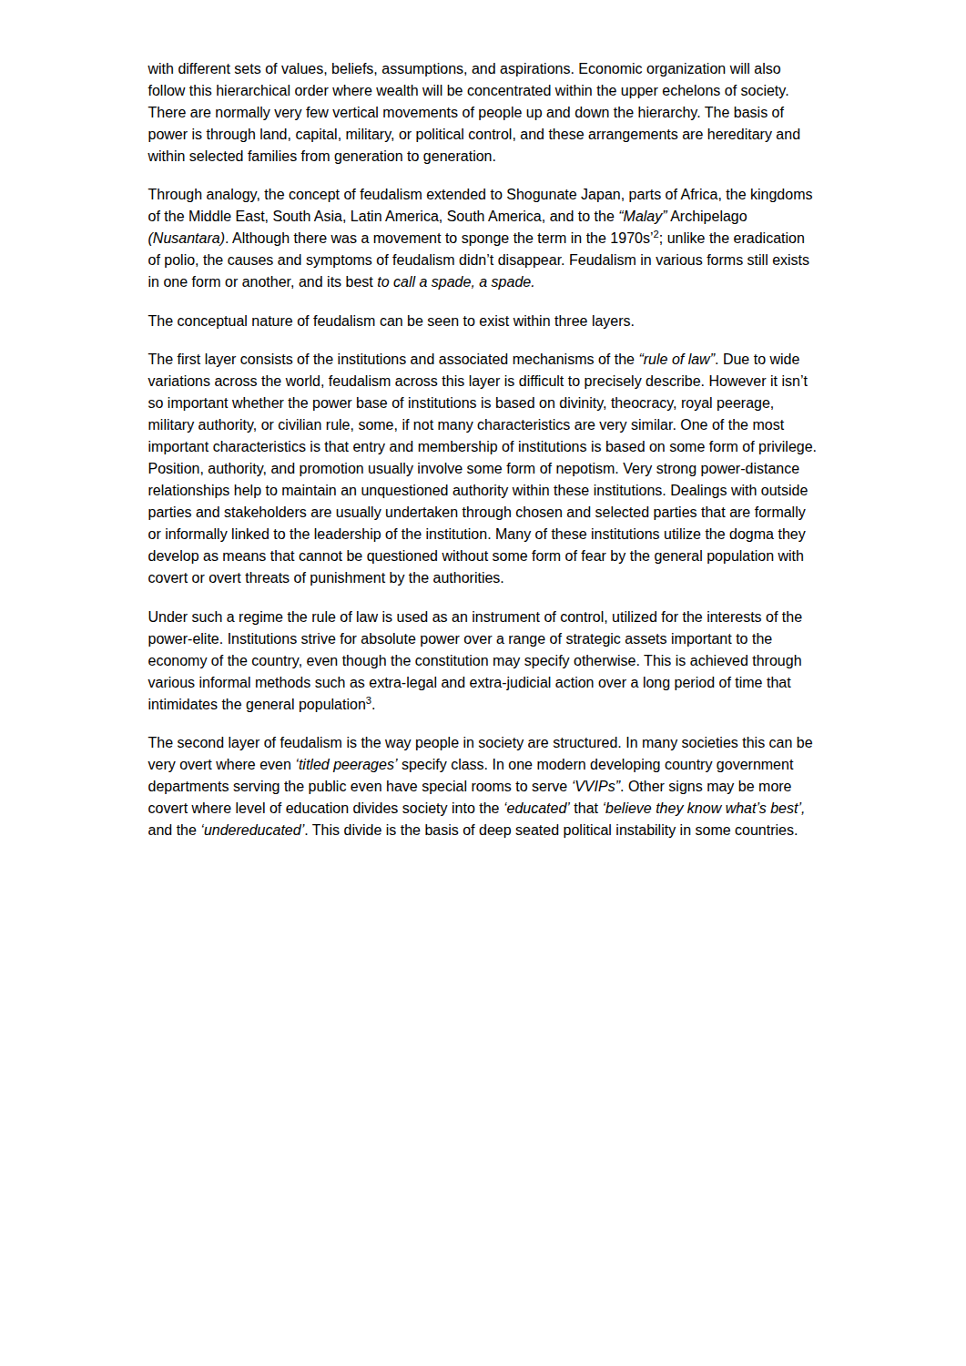with different sets of values, beliefs, assumptions, and aspirations. Economic organization will also follow this hierarchical order where wealth will be concentrated within the upper echelons of society. There are normally very few vertical movements of people up and down the hierarchy. The basis of power is through land, capital, military, or political control, and these arrangements are hereditary and within selected families from generation to generation.
Through analogy, the concept of feudalism extended to Shogunate Japan, parts of Africa, the kingdoms of the Middle East, South Asia, Latin America, South America, and to the “Malay” Archipelago (Nusantara). Although there was a movement to sponge the term in the 1970s’2; unlike the eradication of polio, the causes and symptoms of feudalism didn’t disappear. Feudalism in various forms still exists in one form or another, and its best to call a spade, a spade.
The conceptual nature of feudalism can be seen to exist within three layers.
The first layer consists of the institutions and associated mechanisms of the “rule of law”. Due to wide variations across the world, feudalism across this layer is difficult to precisely describe. However it isn’t so important whether the power base of institutions is based on divinity, theocracy, royal peerage, military authority, or civilian rule, some, if not many characteristics are very similar. One of the most important characteristics is that entry and membership of institutions is based on some form of privilege. Position, authority, and promotion usually involve some form of nepotism. Very strong power-distance relationships help to maintain an unquestioned authority within these institutions. Dealings with outside parties and stakeholders are usually undertaken through chosen and selected parties that are formally or informally linked to the leadership of the institution. Many of these institutions utilize the dogma they develop as means that cannot be questioned without some form of fear by the general population with covert or overt threats of punishment by the authorities.
Under such a regime the rule of law is used as an instrument of control, utilized for the interests of the power-elite. Institutions strive for absolute power over a range of strategic assets important to the economy of the country, even though the constitution may specify otherwise. This is achieved through various informal methods such as extra-legal and extra-judicial action over a long period of time that intimidates the general population3.
The second layer of feudalism is the way people in society are structured. In many societies this can be very overt where even ‘titled peerages’ specify class. In one modern developing country government departments serving the public even have special rooms to serve ‘VVIPs”. Other signs may be more covert where level of education divides society into the ‘educated’ that ‘believe they know what’s best’, and the ‘undereducated’. This divide is the basis of deep seated political instability in some countries.